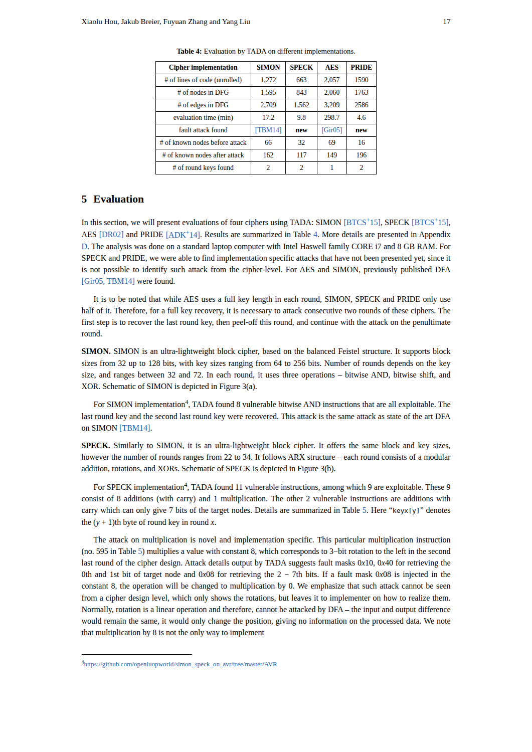Xiaolu Hou, Jakub Breier, Fuyuan Zhang and Yang Liu 17
Table 4: Evaluation by TADA on different implementations.
| Cipher implementation | SIMON | SPECK | AES | PRIDE |
| --- | --- | --- | --- | --- |
| # of lines of code (unrolled) | 1,272 | 663 | 2,057 | 1590 |
| # of nodes in DFG | 1,595 | 843 | 2,060 | 1763 |
| # of edges in DFG | 2,709 | 1,562 | 3,209 | 2586 |
| evaluation time (min) | 17.2 | 9.8 | 298.7 | 4.6 |
| fault attack found | [TBM14] | new | [Gir05] | new |
| # of known nodes before attack | 66 | 32 | 69 | 16 |
| # of known nodes after attack | 162 | 117 | 149 | 196 |
| # of round keys found | 2 | 2 | 1 | 2 |
5 Evaluation
In this section, we will present evaluations of four ciphers using TADA: SIMON [BTCS+15], SPECK [BTCS+15], AES [DR02] and PRIDE [ADK+14]. Results are summarized in Table 4. More details are presented in Appendix D. The analysis was done on a standard laptop computer with Intel Haswell family CORE i7 and 8 GB RAM. For SPECK and PRIDE, we were able to find implementation specific attacks that have not been presented yet, since it is not possible to identify such attack from the cipher-level. For AES and SIMON, previously published DFA [Gir05, TBM14] were found.
It is to be noted that while AES uses a full key length in each round, SIMON, SPECK and PRIDE only use half of it. Therefore, for a full key recovery, it is necessary to attack consecutive two rounds of these ciphers. The first step is to recover the last round key, then peel-off this round, and continue with the attack on the penultimate round.
SIMON. SIMON is an ultra-lightweight block cipher, based on the balanced Feistel structure. It supports block sizes from 32 up to 128 bits, with key sizes ranging from 64 to 256 bits. Number of rounds depends on the key size, and ranges between 32 and 72. In each round, it uses three operations – bitwise AND, bitwise shift, and XOR. Schematic of SIMON is depicted in Figure 3(a).
For SIMON implementation4, TADA found 8 vulnerable bitwise AND instructions that are all exploitable. The last round key and the second last round key were recovered. This attack is the same attack as state of the art DFA on SIMON [TBM14].
SPECK. Similarly to SIMON, it is an ultra-lightweight block cipher. It offers the same block and key sizes, however the number of rounds ranges from 22 to 34. It follows ARX structure – each round consists of a modular addition, rotations, and XORs. Schematic of SPECK is depicted in Figure 3(b).
For SPECK implementation4, TADA found 11 vulnerable instructions, among which 9 are exploitable. These 9 consist of 8 additions (with carry) and 1 multiplication. The other 2 vulnerable instructions are additions with carry which can only give 7 bits of the target nodes. Details are summarized in Table 5. Here “keyx[y]” denotes the (y + 1)th byte of round key in round x.
The attack on multiplication is novel and implementation specific. This particular multiplication instruction (no. 595 in Table 5) multiplies a value with constant 8, which corresponds to 3−bit rotation to the left in the second last round of the cipher design. Attack details output by TADA suggests fault masks 0x10, 0x40 for retrieving the 0th and 1st bit of target node and 0x08 for retrieving the 2 − 7th bits. If a fault mask 0x08 is injected in the constant 8, the operation will be changed to multiplication by 0. We emphasize that such attack cannot be seen from a cipher design level, which only shows the rotations, but leaves it to implementer on how to realize them. Normally, rotation is a linear operation and therefore, cannot be attacked by DFA – the input and output difference would remain the same, it would only change the position, giving no information on the processed data. We note that multiplication by 8 is not the only way to implement
4https://github.com/openluopworld/simon_speck_on_avr/tree/master/AVR